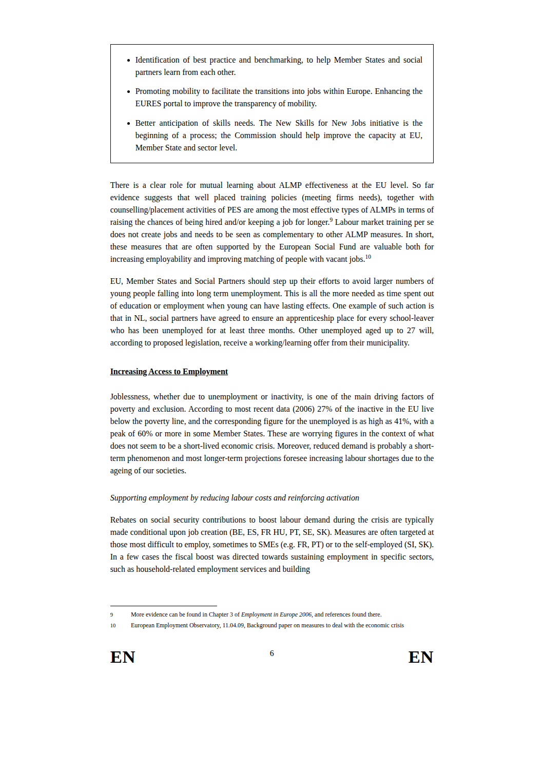Identification of best practice and benchmarking, to help Member States and social partners learn from each other.
Promoting mobility to facilitate the transitions into jobs within Europe. Enhancing the EURES portal to improve the transparency of mobility.
Better anticipation of skills needs. The New Skills for New Jobs initiative is the beginning of a process; the Commission should help improve the capacity at EU, Member State and sector level.
There is a clear role for mutual learning about ALMP effectiveness at the EU level. So far evidence suggests that well placed training policies (meeting firms needs), together with counselling/placement activities of PES are among the most effective types of ALMPs in terms of raising the chances of being hired and/or keeping a job for longer.9 Labour market training per se does not create jobs and needs to be seen as complementary to other ALMP measures. In short, these measures that are often supported by the European Social Fund are valuable both for increasing employability and improving matching of people with vacant jobs.10
EU, Member States and Social Partners should step up their efforts to avoid larger numbers of young people falling into long term unemployment. This is all the more needed as time spent out of education or employment when young can have lasting effects. One example of such action is that in NL, social partners have agreed to ensure an apprenticeship place for every school-leaver who has been unemployed for at least three months. Other unemployed aged up to 27 will, according to proposed legislation, receive a working/learning offer from their municipality.
Increasing Access to Employment
Joblessness, whether due to unemployment or inactivity, is one of the main driving factors of poverty and exclusion. According to most recent data (2006) 27% of the inactive in the EU live below the poverty line, and the corresponding figure for the unemployed is as high as 41%, with a peak of 60% or more in some Member States. These are worrying figures in the context of what does not seem to be a short-lived economic crisis. Moreover, reduced demand is probably a short-term phenomenon and most longer-term projections foresee increasing labour shortages due to the ageing of our societies.
Supporting employment by reducing labour costs and reinforcing activation
Rebates on social security contributions to boost labour demand during the crisis are typically made conditional upon job creation (BE, ES, FR HU, PT, SE, SK). Measures are often targeted at those most difficult to employ, sometimes to SMEs (e.g. FR, PT) or to the self-employed (SI, SK). In a few cases the fiscal boost was directed towards sustaining employment in specific sectors, such as household-related employment services and building
9
More evidence can be found in Chapter 3 of Employment in Europe 2006, and references found there.
10
European Employment Observatory, 11.04.09, Background paper on measures to deal with the economic crisis
EN
6
EN